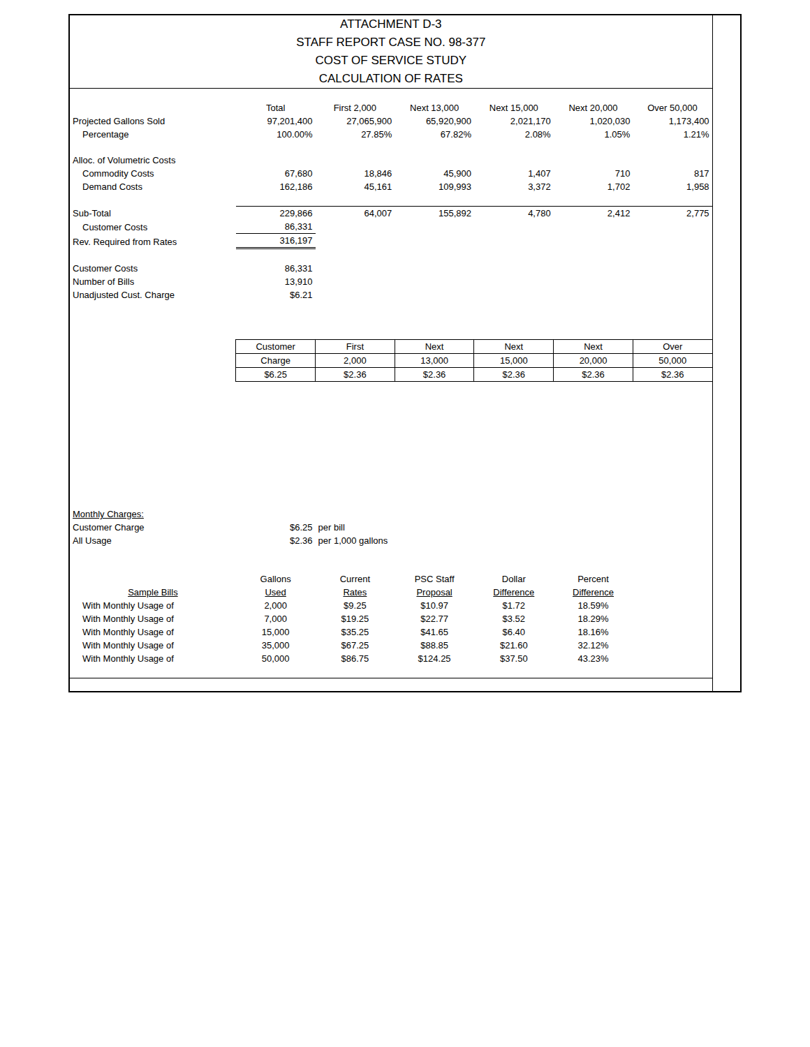| ATTACHMENT D-3 | |
| STAFF REPORT CASE NO. 98-377 | |
| COST OF SERVICE STUDY | |
| CALCULATION OF RATES | |
| | Total | First 2,000 | Next 13,000 | Next 15,000 | Next 20,000 | Over 50,000 | |
| Projected Gallons Sold | 97,201,400 | 27,065,900 | 65,920,900 | 2,021,170 | 1,020,030 | 1,173,400 | |
| Percentage | 100.00% | 27.85% | 67.82% | 2.08% | 1.05% | 1.21% | |
| Alloc. of Volumetric Costs | | | | | | | |
| Commodity Costs | 67,680 | 18,846 | 45,900 | 1,407 | 710 | 817 | |
| Demand Costs | 162,186 | 45,161 | 109,993 | 3,372 | 1,702 | 1,958 | |
| Sub-Total | 229,866 | 64,007 | 155,892 | 4,780 | 2,412 | 2,775 | |
| Customer Costs | 86,331 | | | | | | |
| Rev. Required from Rates | 316,197 | | | | | | |
| Customer Costs | 86,331 | | | | | | |
| Number of Bills | 13,910 | | | | | | |
| Unadjusted Cust. Charge | $6.21 | | | | | | |
| | Customer | First | Next | Next | Next | Over | |
| | Charge | 2,000 | 13,000 | 15,000 | 20,000 | 50,000 | |
| | $6.25 | $2.36 | $2.36 | $2.36 | $2.36 | $2.36 | |
| Monthly Charges: | | | | | | | |
| Customer Charge | $6.25 | per bill | |
| All Usage | $2.36 | per 1,000 gallons | |
| | Gallons | Current | PSC Staff | Dollar | Percent | | |
| Sample Bills | Used | Rates | Proposal | Difference | Difference | | |
| With Monthly Usage of | 2,000 | $9.25 | $10.97 | $1.72 | 18.59% | | |
| With Monthly Usage of | 7,000 | $19.25 | $22.77 | $3.52 | 18.29% | | |
| With Monthly Usage of | 15,000 | $35.25 | $41.65 | $6.40 | 18.16% | | |
| With Monthly Usage of | 35,000 | $67.25 | $88.85 | $21.60 | 32.12% | | |
| With Monthly Usage of | 50,000 | $86.75 | $124.25 | $37.50 | 43.23% | | |